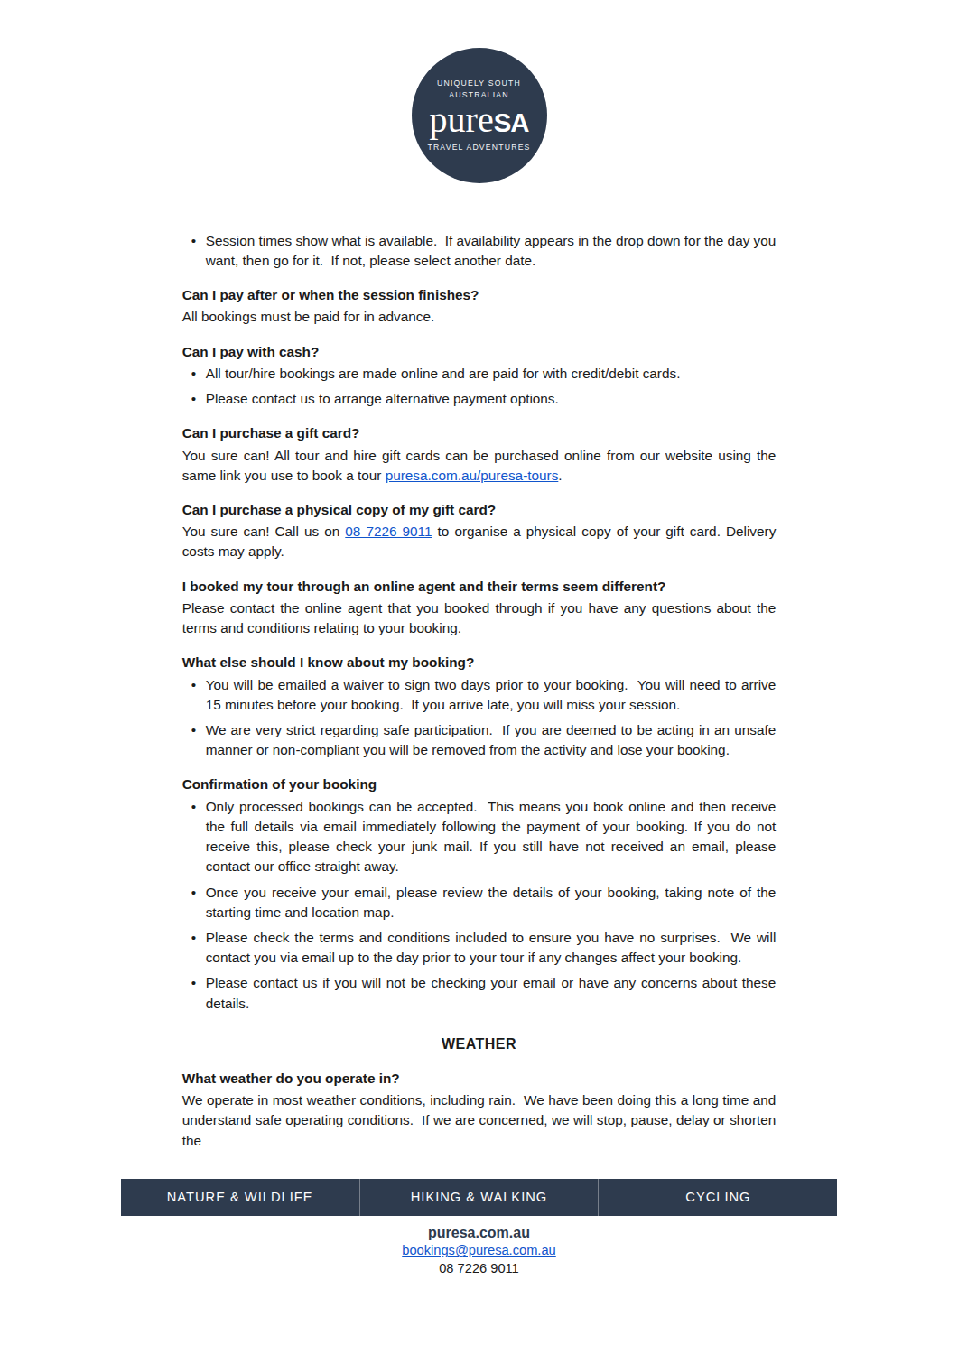Uniquely South Australian
pureSA
Travel Adventures
Session times show what is available. If availability appears in the drop down for the day you want, then go for it. If not, please select another date.
Can I pay after or when the session finishes?
All bookings must be paid for in advance.
Can I pay with cash?
All tour/hire bookings are made online and are paid for with credit/debit cards.
Please contact us to arrange alternative payment options.
Can I purchase a gift card?
You sure can! All tour and hire gift cards can be purchased online from our website using the same link you use to book a tour puresa.com.au/puresa-tours.
Can I purchase a physical copy of my gift card?
You sure can! Call us on 08 7226 9011 to organise a physical copy of your gift card. Delivery costs may apply.
I booked my tour through an online agent and their terms seem different?
Please contact the online agent that you booked through if you have any questions about the terms and conditions relating to your booking.
What else should I know about my booking?
You will be emailed a waiver to sign two days prior to your booking. You will need to arrive 15 minutes before your booking. If you arrive late, you will miss your session.
We are very strict regarding safe participation. If you are deemed to be acting in an unsafe manner or non-compliant you will be removed from the activity and lose your booking.
Confirmation of your booking
Only processed bookings can be accepted. This means you book online and then receive the full details via email immediately following the payment of your booking. If you do not receive this, please check your junk mail. If you still have not received an email, please contact our office straight away.
Once you receive your email, please review the details of your booking, taking note of the starting time and location map.
Please check the terms and conditions included to ensure you have no surprises. We will contact you via email up to the day prior to your tour if any changes affect your booking.
Please contact us if you will not be checking your email or have any concerns about these details.
WEATHER
What weather do you operate in?
We operate in most weather conditions, including rain. We have been doing this a long time and understand safe operating conditions. If we are concerned, we will stop, pause, delay or shorten the
Nature & Wildlife
Hiking & Walking
Cycling
puresa.com.au
bookings@puresa.com.au
08 7226 9011